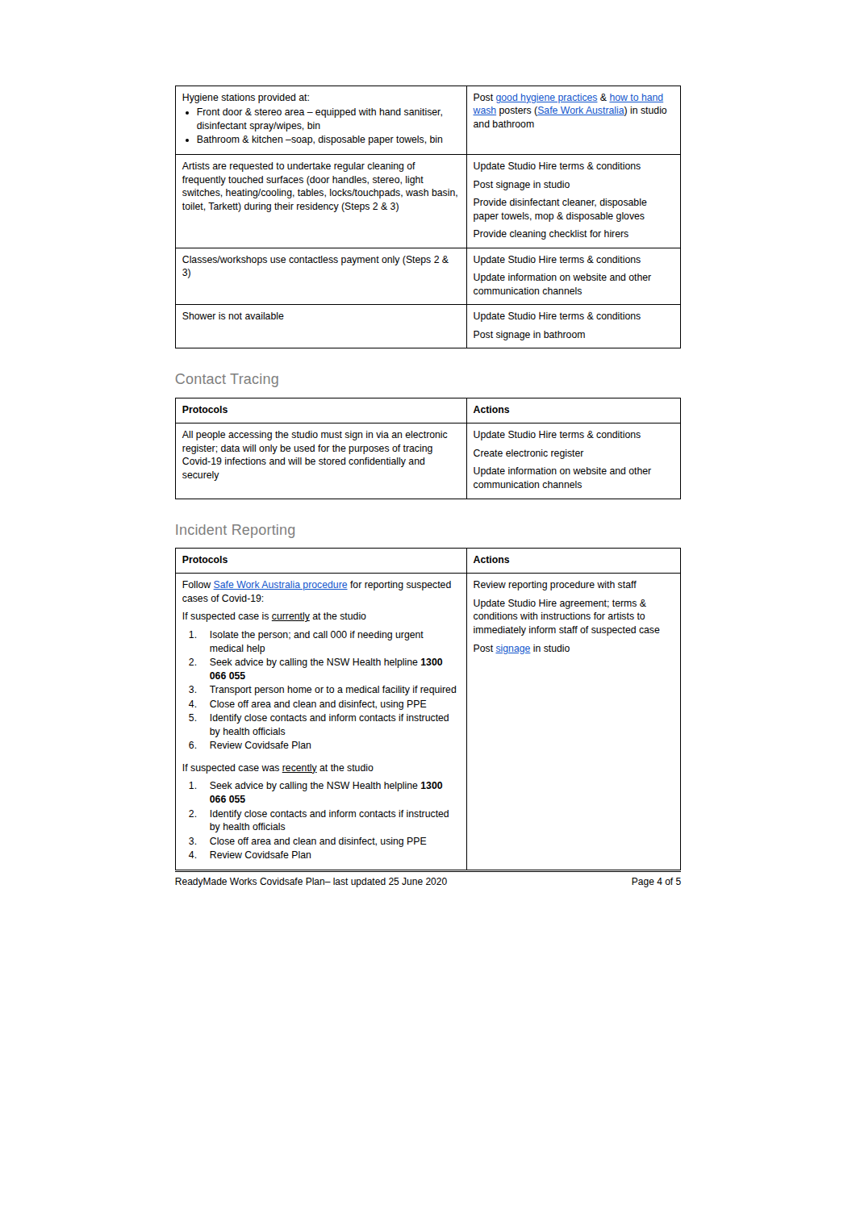| Hygiene stations provided at: Front door & stereo area – equipped with hand sanitiser, disinfectant spray/wipes, bin Bathroom & kitchen –soap, disposable paper towels, bin | Post good hygiene practices & how to hand wash posters ( Safe Work Australia ) in studio and bathroom |
| Artists are requested to undertake regular cleaning of frequently touched surfaces (door handles, stereo, light switches, heating/cooling, tables, locks/touchpads, wash basin, toilet, Tarkett) during their residency (Steps 2 & 3) | Update Studio Hire terms & conditions Post signage in studio Provide disinfectant cleaner, disposable paper towels, mop & disposable gloves Provide cleaning checklist for hirers |
| Classes/workshops use contactless payment only (Steps 2 & 3) | Update Studio Hire terms & conditions Update information on website and other communication channels |
| Shower is not available | Update Studio Hire terms & conditions Post signage in bathroom |
Contact Tracing
| Protocols | Actions |
| --- | --- |
| All people accessing the studio must sign in via an electronic register; data will only be used for the purposes of tracing Covid-19 infections and will be stored confidentially and securely | Update Studio Hire terms & conditions Create electronic register Update information on website and other communication channels |
Incident Reporting
| Protocols | Actions |
| --- | --- |
| Follow Safe Work Australia procedure for reporting suspected cases of Covid-19: If suspected case is currently at the studio Isolate the person; and call 000 if needing urgent medical help Seek advice by calling the NSW Health helpline 1300 066 055 Transport person home or to a medical facility if required Close off area and clean and disinfect, using PPE Identify close contacts and inform contacts if instructed by health officials Review Covidsafe Plan If suspected case was recently at the studio Seek advice by calling the NSW Health helpline 1300 066 055 Identify close contacts and inform contacts if instructed by health officials Close off area and clean and disinfect, using PPE Review Covidsafe Plan | Review reporting procedure with staff Update Studio Hire agreement; terms & conditions with instructions for artists to immediately inform staff of suspected case Post signage in studio |
ReadyMade Works Covidsafe Plan– last updated 25 June 2020 Page 4 of 5